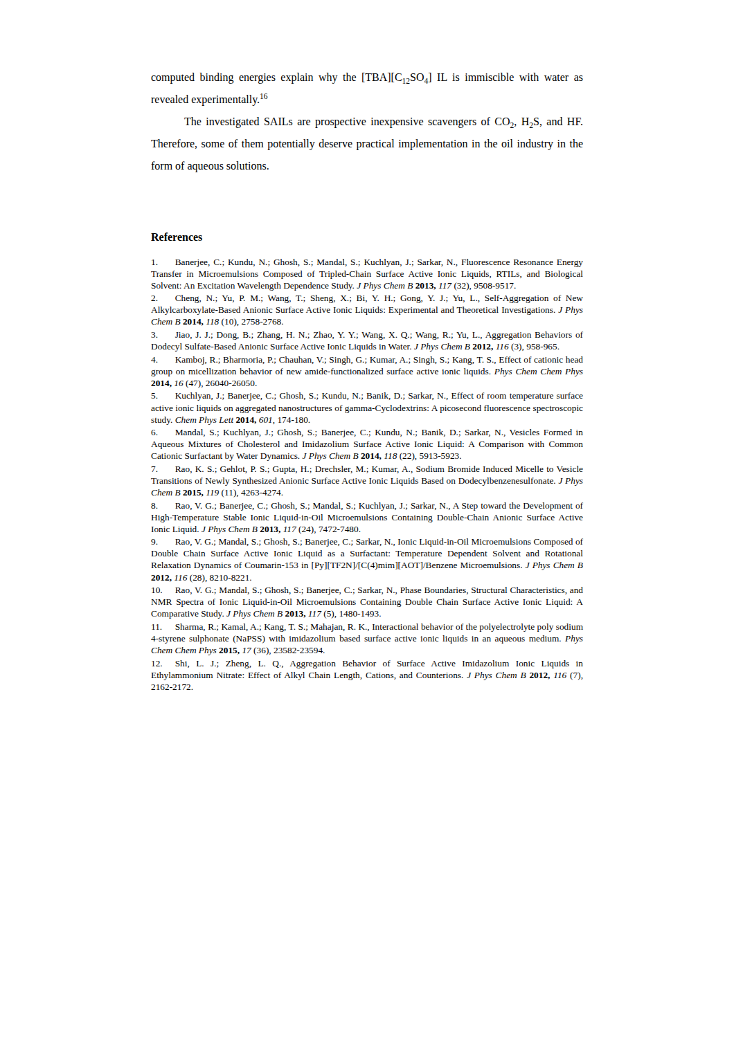computed binding energies explain why the [TBA][C12SO4] IL is immiscible with water as revealed experimentally.16
The investigated SAILs are prospective inexpensive scavengers of CO2, H2S, and HF. Therefore, some of them potentially deserve practical implementation in the oil industry in the form of aqueous solutions.
References
1. Banerjee, C.; Kundu, N.; Ghosh, S.; Mandal, S.; Kuchlyan, J.; Sarkar, N., Fluorescence Resonance Energy Transfer in Microemulsions Composed of Tripled-Chain Surface Active Ionic Liquids, RTILs, and Biological Solvent: An Excitation Wavelength Dependence Study. J Phys Chem B 2013, 117 (32), 9508-9517.
2. Cheng, N.; Yu, P. M.; Wang, T.; Sheng, X.; Bi, Y. H.; Gong, Y. J.; Yu, L., Self-Aggregation of New Alkylcarboxylate-Based Anionic Surface Active Ionic Liquids: Experimental and Theoretical Investigations. J Phys Chem B 2014, 118 (10), 2758-2768.
3. Jiao, J. J.; Dong, B.; Zhang, H. N.; Zhao, Y. Y.; Wang, X. Q.; Wang, R.; Yu, L., Aggregation Behaviors of Dodecyl Sulfate-Based Anionic Surface Active Ionic Liquids in Water. J Phys Chem B 2012, 116 (3), 958-965.
4. Kamboj, R.; Bharmoria, P.; Chauhan, V.; Singh, G.; Kumar, A.; Singh, S.; Kang, T. S., Effect of cationic head group on micellization behavior of new amide-functionalized surface active ionic liquids. Phys Chem Chem Phys 2014, 16 (47), 26040-26050.
5. Kuchlyan, J.; Banerjee, C.; Ghosh, S.; Kundu, N.; Banik, D.; Sarkar, N., Effect of room temperature surface active ionic liquids on aggregated nanostructures of gamma-Cyclodextrins: A picosecond fluorescence spectroscopic study. Chem Phys Lett 2014, 601, 174-180.
6. Mandal, S.; Kuchlyan, J.; Ghosh, S.; Banerjee, C.; Kundu, N.; Banik, D.; Sarkar, N., Vesicles Formed in Aqueous Mixtures of Cholesterol and Imidazolium Surface Active Ionic Liquid: A Comparison with Common Cationic Surfactant by Water Dynamics. J Phys Chem B 2014, 118 (22), 5913-5923.
7. Rao, K. S.; Gehlot, P. S.; Gupta, H.; Drechsler, M.; Kumar, A., Sodium Bromide Induced Micelle to Vesicle Transitions of Newly Synthesized Anionic Surface Active Ionic Liquids Based on Dodecylbenzenesulfonate. J Phys Chem B 2015, 119 (11), 4263-4274.
8. Rao, V. G.; Banerjee, C.; Ghosh, S.; Mandal, S.; Kuchlyan, J.; Sarkar, N., A Step toward the Development of High-Temperature Stable Ionic Liquid-in-Oil Microemulsions Containing Double-Chain Anionic Surface Active Ionic Liquid. J Phys Chem B 2013, 117 (24), 7472-7480.
9. Rao, V. G.; Mandal, S.; Ghosh, S.; Banerjee, C.; Sarkar, N., Ionic Liquid-in-Oil Microemulsions Composed of Double Chain Surface Active Ionic Liquid as a Surfactant: Temperature Dependent Solvent and Rotational Relaxation Dynamics of Coumarin-153 in [Py][TF2N]/[C(4)mim][AOT]/Benzene Microemulsions. J Phys Chem B 2012, 116 (28), 8210-8221.
10. Rao, V. G.; Mandal, S.; Ghosh, S.; Banerjee, C.; Sarkar, N., Phase Boundaries, Structural Characteristics, and NMR Spectra of Ionic Liquid-in-Oil Microemulsions Containing Double Chain Surface Active Ionic Liquid: A Comparative Study. J Phys Chem B 2013, 117 (5), 1480-1493.
11. Sharma, R.; Kamal, A.; Kang, T. S.; Mahajan, R. K., Interactional behavior of the polyelectrolyte poly sodium 4-styrene sulphonate (NaPSS) with imidazolium based surface active ionic liquids in an aqueous medium. Phys Chem Chem Phys 2015, 17 (36), 23582-23594.
12. Shi, L. J.; Zheng, L. Q., Aggregation Behavior of Surface Active Imidazolium Ionic Liquids in Ethylammonium Nitrate: Effect of Alkyl Chain Length, Cations, and Counterions. J Phys Chem B 2012, 116 (7), 2162-2172.